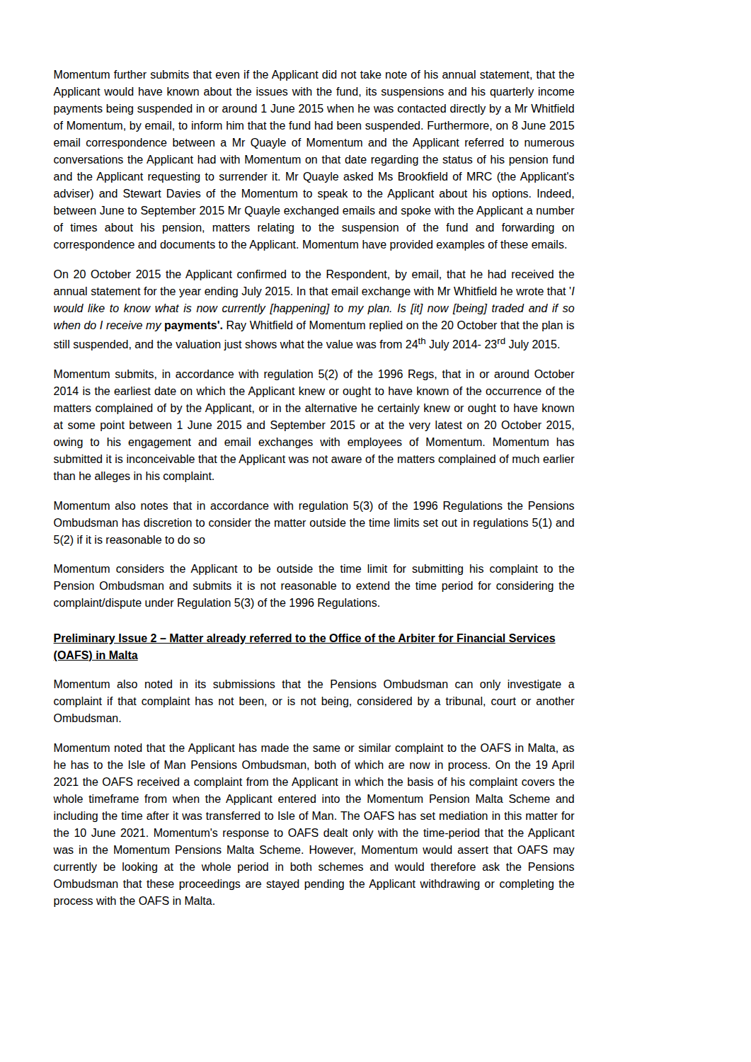Momentum further submits that even if the Applicant did not take note of his annual statement, that the Applicant would have known about the issues with the fund, its suspensions and his quarterly income payments being suspended in or around 1 June 2015 when he was contacted directly by a Mr Whitfield of Momentum, by email, to inform him that the fund had been suspended. Furthermore, on 8 June 2015 email correspondence between a Mr Quayle of Momentum and the Applicant referred to numerous conversations the Applicant had with Momentum on that date regarding the status of his pension fund and the Applicant requesting to surrender it. Mr Quayle asked Ms Brookfield of MRC (the Applicant's adviser) and Stewart Davies of the Momentum to speak to the Applicant about his options. Indeed, between June to September 2015 Mr Quayle exchanged emails and spoke with the Applicant a number of times about his pension, matters relating to the suspension of the fund and forwarding on correspondence and documents to the Applicant. Momentum have provided examples of these emails.
On 20 October 2015 the Applicant confirmed to the Respondent, by email, that he had received the annual statement for the year ending July 2015. In that email exchange with Mr Whitfield he wrote that 'I would like to know what is now currently [happening] to my plan. Is [it] now [being] traded and if so when do I receive my payments'. Ray Whitfield of Momentum replied on the 20 October that the plan is still suspended, and the valuation just shows what the value was from 24th July 2014- 23rd July 2015.
Momentum submits, in accordance with regulation 5(2) of the 1996 Regs, that in or around October 2014 is the earliest date on which the Applicant knew or ought to have known of the occurrence of the matters complained of by the Applicant, or in the alternative he certainly knew or ought to have known at some point between 1 June 2015 and September 2015 or at the very latest on 20 October 2015, owing to his engagement and email exchanges with employees of Momentum. Momentum has submitted it is inconceivable that the Applicant was not aware of the matters complained of much earlier than he alleges in his complaint.
Momentum also notes that in accordance with regulation 5(3) of the 1996 Regulations the Pensions Ombudsman has discretion to consider the matter outside the time limits set out in regulations 5(1) and 5(2) if it is reasonable to do so
Momentum considers the Applicant to be outside the time limit for submitting his complaint to the Pension Ombudsman and submits it is not reasonable to extend the time period for considering the complaint/dispute under Regulation 5(3) of the 1996 Regulations.
Preliminary Issue 2 – Matter already referred to the Office of the Arbiter for Financial Services (OAFS) in Malta
Momentum also noted in its submissions that the Pensions Ombudsman can only investigate a complaint if that complaint has not been, or is not being, considered by a tribunal, court or another Ombudsman.
Momentum noted that the Applicant has made the same or similar complaint to the OAFS in Malta, as he has to the Isle of Man Pensions Ombudsman, both of which are now in process. On the 19 April 2021 the OAFS received a complaint from the Applicant in which the basis of his complaint covers the whole timeframe from when the Applicant entered into the Momentum Pension Malta Scheme and including the time after it was transferred to Isle of Man. The OAFS has set mediation in this matter for the 10 June 2021. Momentum's response to OAFS dealt only with the time-period that the Applicant was in the Momentum Pensions Malta Scheme. However, Momentum would assert that OAFS may currently be looking at the whole period in both schemes and would therefore ask the Pensions Ombudsman that these proceedings are stayed pending the Applicant withdrawing or completing the process with the OAFS in Malta.